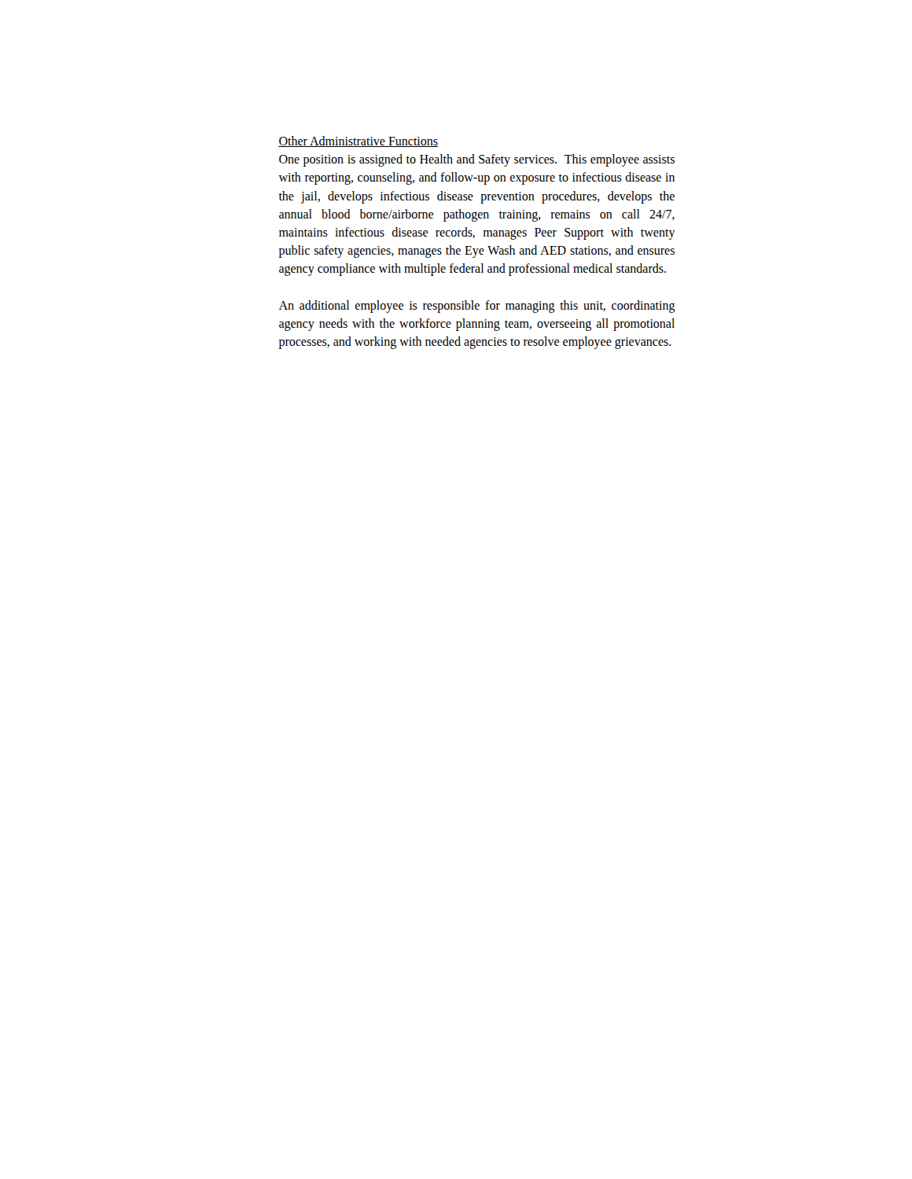Other Administrative Functions
One position is assigned to Health and Safety services. This employee assists with reporting, counseling, and follow-up on exposure to infectious disease in the jail, develops infectious disease prevention procedures, develops the annual blood borne/airborne pathogen training, remains on call 24/7, maintains infectious disease records, manages Peer Support with twenty public safety agencies, manages the Eye Wash and AED stations, and ensures agency compliance with multiple federal and professional medical standards.
An additional employee is responsible for managing this unit, coordinating agency needs with the workforce planning team, overseeing all promotional processes, and working with needed agencies to resolve employee grievances.